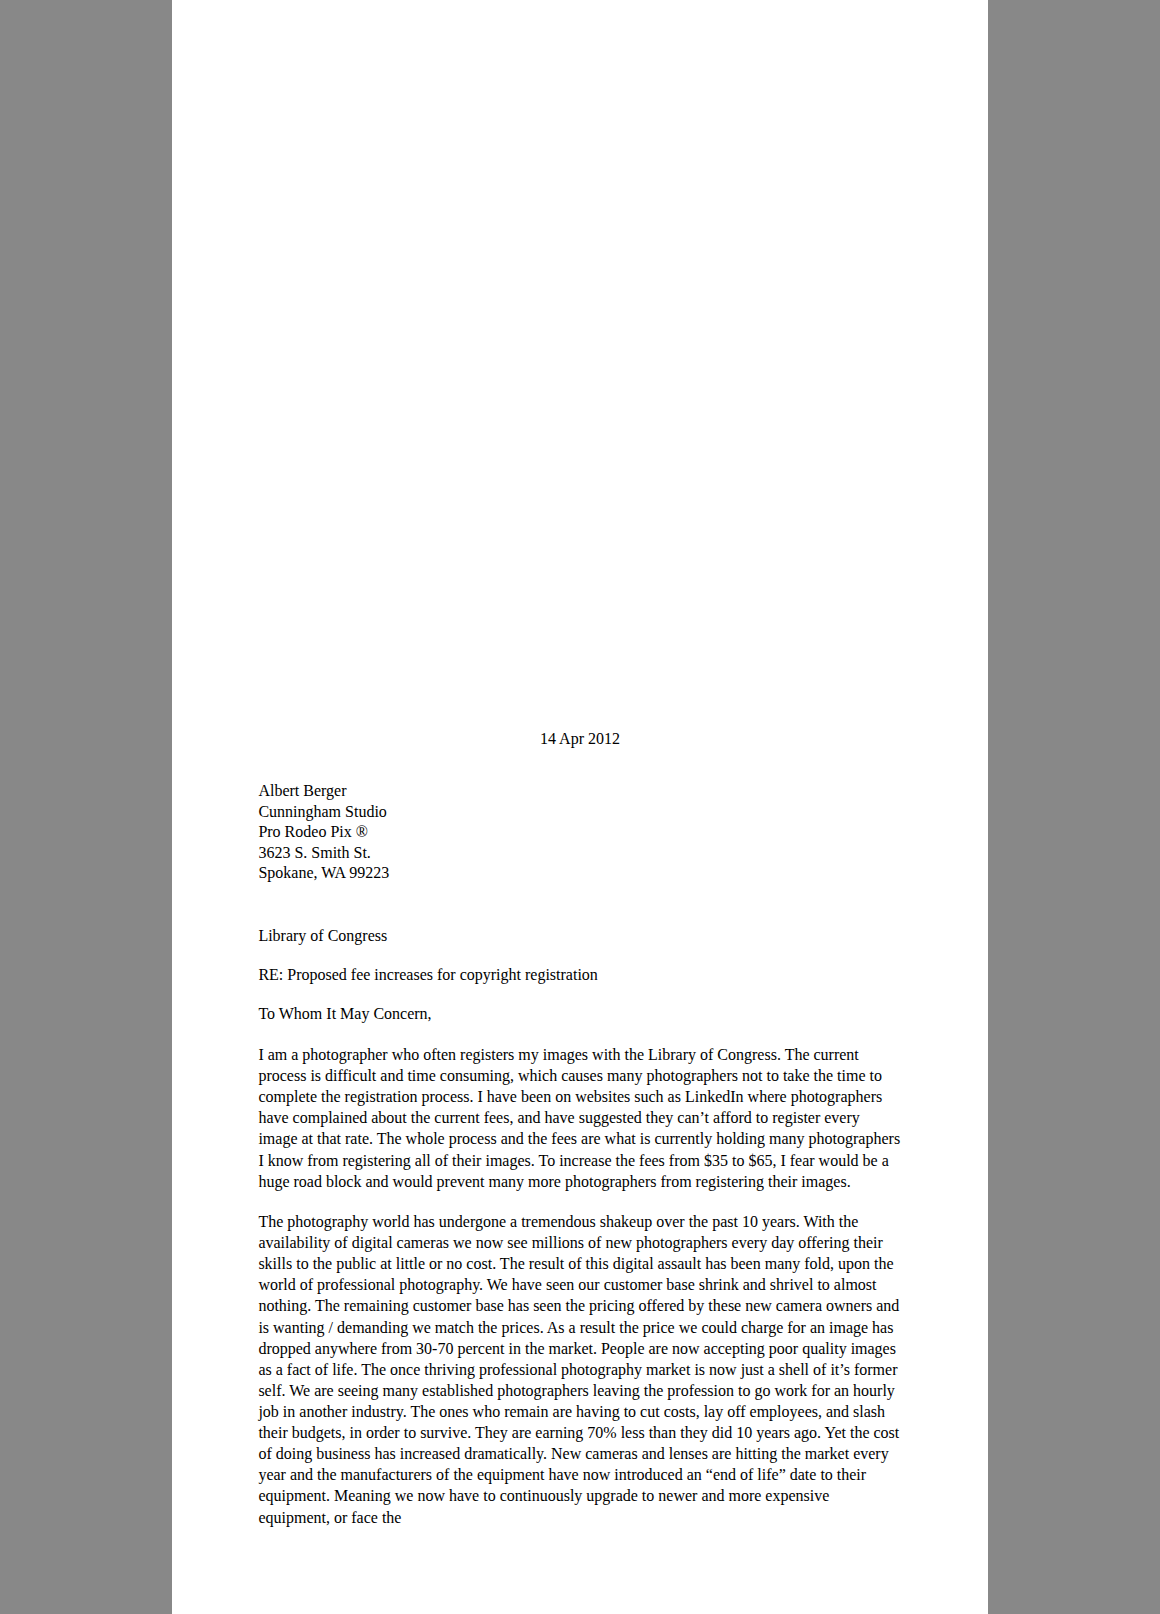14 Apr 2012
Albert Berger
Cunningham Studio
Pro Rodeo Pix ®
3623 S. Smith St.
Spokane, WA 99223
Library of Congress
RE: Proposed fee increases for copyright registration
To Whom It May Concern,
I am a photographer who often registers my images with the Library of Congress. The current process is difficult and time consuming, which causes many photographers not to take the time to complete the registration process. I have been on websites such as LinkedIn where photographers have complained about the current fees, and have suggested they can’t afford to register every image at that rate. The whole process and the fees are what is currently holding many photographers I know from registering all of their images. To increase the fees from $35 to $65, I fear would be a huge road block and would prevent many more photographers from registering their images.
The photography world has undergone a tremendous shakeup over the past 10 years. With the availability of digital cameras we now see millions of new photographers every day offering their skills to the public at little or no cost. The result of this digital assault has been many fold, upon the world of professional photography. We have seen our customer base shrink and shrivel to almost nothing. The remaining customer base has seen the pricing offered by these new camera owners and is wanting / demanding we match the prices. As a result the price we could charge for an image has dropped anywhere from 30-70 percent in the market. People are now accepting poor quality images as a fact of life. The once thriving professional photography market is now just a shell of it’s former self. We are seeing many established photographers leaving the profession to go work for an hourly job in another industry. The ones who remain are having to cut costs, lay off employees, and slash their budgets, in order to survive. They are earning 70% less than they did 10 years ago. Yet the cost of doing business has increased dramatically. New cameras and lenses are hitting the market every year and the manufacturers of the equipment have now introduced an “end of life” date to their equipment. Meaning we now have to continuously upgrade to newer and more expensive equipment, or face the